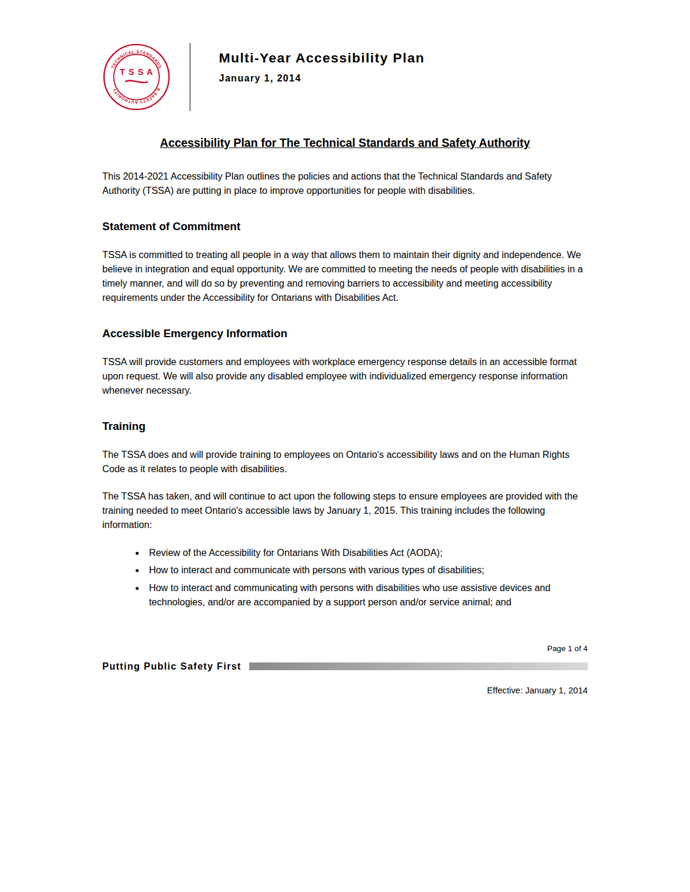TECHNICAL STANDARDS & SAFETY AUTHORITY T S S A
Multi-Year Accessibility Plan
January 1, 2014
Accessibility Plan for The Technical Standards and Safety Authority
This 2014-2021 Accessibility Plan outlines the policies and actions that the Technical Standards and Safety Authority (TSSA) are putting in place to improve opportunities for people with disabilities.
Statement of Commitment
TSSA is committed to treating all people in a way that allows them to maintain their dignity and independence. We believe in integration and equal opportunity. We are committed to meeting the needs of people with disabilities in a timely manner, and will do so by preventing and removing barriers to accessibility and meeting accessibility requirements under the Accessibility for Ontarians with Disabilities Act.
Accessible Emergency Information
TSSA will provide customers and employees with workplace emergency response details in an accessible format upon request. We will also provide any disabled employee with individualized emergency response information whenever necessary.
Training
The TSSA does and will provide training to employees on Ontario's accessibility laws and on the Human Rights Code as it relates to people with disabilities.
The TSSA has taken, and will continue to act upon the following steps to ensure employees are provided with the training needed to meet Ontario's accessible laws by January 1, 2015. This training includes the following information:
Review of the Accessibility for Ontarians With Disabilities Act (AODA);
How to interact and communicate with persons with various types of disabilities;
How to interact and communicating with persons with disabilities who use assistive devices and technologies, and/or are accompanied by a support person and/or service animal; and
Page 1 of 4
Putting Public Safety First
Effective: January 1, 2014